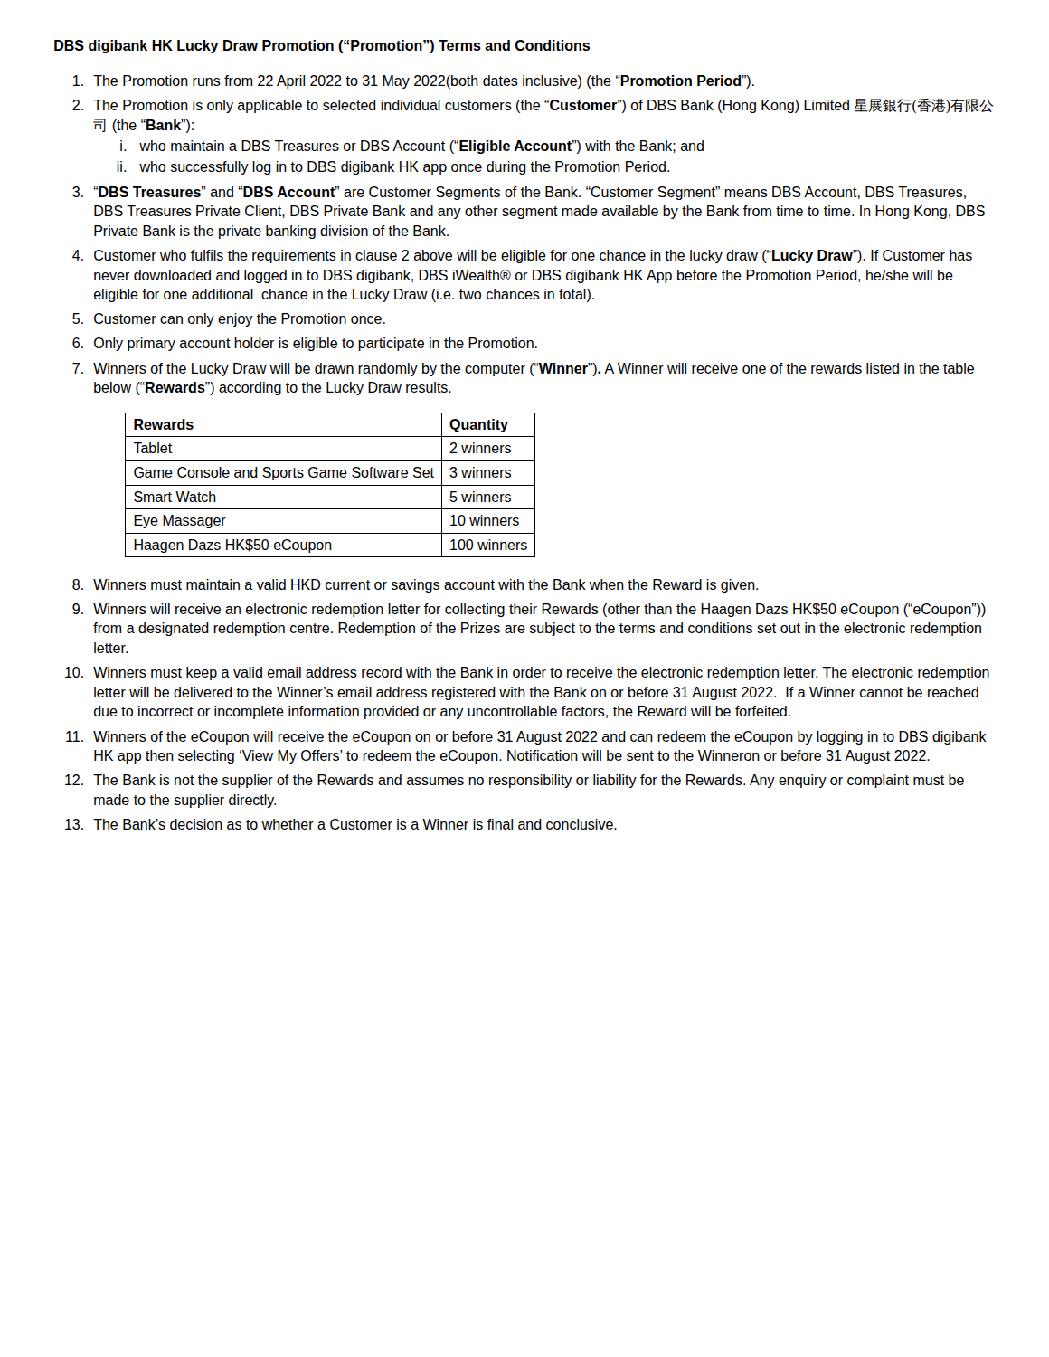DBS digibank HK Lucky Draw Promotion (“Promotion”) Terms and Conditions
The Promotion runs from 22 April 2022 to 31 May 2022(both dates inclusive) (the “Promotion Period”).
The Promotion is only applicable to selected individual customers (the “Customer”) of DBS Bank (Hong Kong) Limited 星展銀行(香港)有限公司 (the “Bank”):
who maintain a DBS Treasures or DBS Account (“Eligible Account”) with the Bank; and
who successfully log in to DBS digibank HK app once during the Promotion Period.
“DBS Treasures” and “DBS Account” are Customer Segments of the Bank. “Customer Segment” means DBS Account, DBS Treasures, DBS Treasures Private Client, DBS Private Bank and any other segment made available by the Bank from time to time. In Hong Kong, DBS Private Bank is the private banking division of the Bank.
Customer who fulfils the requirements in clause 2 above will be eligible for one chance in the lucky draw (“Lucky Draw”). If Customer has never downloaded and logged in to DBS digibank, DBS iWealth® or DBS digibank HK App before the Promotion Period, he/she will be eligible for one additional chance in the Lucky Draw (i.e. two chances in total).
Customer can only enjoy the Promotion once.
Only primary account holder is eligible to participate in the Promotion.
Winners of the Lucky Draw will be drawn randomly by the computer (“Winner”). A Winner will receive one of the rewards listed in the table below (“Rewards”) according to the Lucky Draw results.
| Rewards | Quantity |
| --- | --- |
| Tablet | 2 winners |
| Game Console and Sports Game Software Set | 3 winners |
| Smart Watch | 5 winners |
| Eye Massager | 10 winners |
| Haagen Dazs HK$50 eCoupon | 100 winners |
Winners must maintain a valid HKD current or savings account with the Bank when the Reward is given.
Winners will receive an electronic redemption letter for collecting their Rewards (other than the Haagen Dazs HK$50 eCoupon (“eCoupon”)) from a designated redemption centre. Redemption of the Prizes are subject to the terms and conditions set out in the electronic redemption letter.
Winners must keep a valid email address record with the Bank in order to receive the electronic redemption letter. The electronic redemption letter will be delivered to the Winner’s email address registered with the Bank on or before 31 August 2022. If a Winner cannot be reached due to incorrect or incomplete information provided or any uncontrollable factors, the Reward will be forfeited.
Winners of the eCoupon will receive the eCoupon on or before 31 August 2022 and can redeem the eCoupon by logging in to DBS digibank HK app then selecting ‘View My Offers’ to redeem the eCoupon. Notification will be sent to the Winneron or before 31 August 2022.
The Bank is not the supplier of the Rewards and assumes no responsibility or liability for the Rewards. Any enquiry or complaint must be made to the supplier directly.
The Bank’s decision as to whether a Customer is a Winner is final and conclusive.